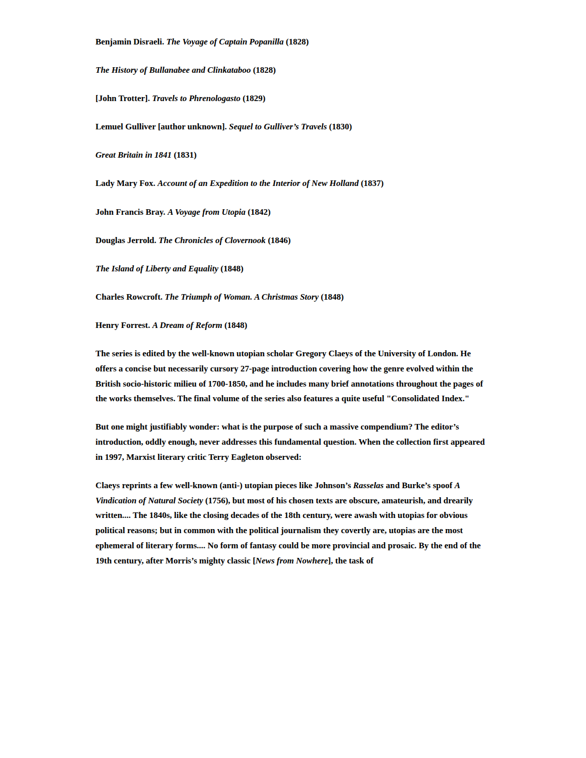Benjamin Disraeli. The Voyage of Captain Popanilla (1828)
The History of Bullanabee and Clinkataboo (1828)
[John Trotter]. Travels to Phrenologasto (1829)
Lemuel Gulliver [author unknown]. Sequel to Gulliver’s Travels (1830)
Great Britain in 1841 (1831)
Lady Mary Fox. Account of an Expedition to the Interior of New Holland (1837)
John Francis Bray. A Voyage from Utopia (1842)
Douglas Jerrold. The Chronicles of Clovernook (1846)
The Island of Liberty and Equality (1848)
Charles Rowcroft. The Triumph of Woman. A Christmas Story (1848)
Henry Forrest. A Dream of Reform (1848)
The series is edited by the well-known utopian scholar Gregory Claeys of the University of London. He offers a concise but necessarily cursory 27-page introduction covering how the genre evolved within the British socio-historic milieu of 1700-1850, and he includes many brief annotations throughout the pages of the works themselves. The final volume of the series also features a quite useful "Consolidated Index."
But one might justifiably wonder: what is the purpose of such a massive compendium? The editor’s introduction, oddly enough, never addresses this fundamental question. When the collection first appeared in 1997, Marxist literary critic Terry Eagleton observed:
Claeys reprints a few well-known (anti-) utopian pieces like Johnson’s Rasselas and Burke’s spoof A Vindication of Natural Society (1756), but most of his chosen texts are obscure, amateurish, and drearily written.... The 1840s, like the closing decades of the 18th century, were awash with utopias for obvious political reasons; but in common with the political journalism they covertly are, utopias are the most ephemeral of literary forms.... No form of fantasy could be more provincial and prosaic. By the end of the 19th century, after Morris’s mighty classic [News from Nowhere], the task of